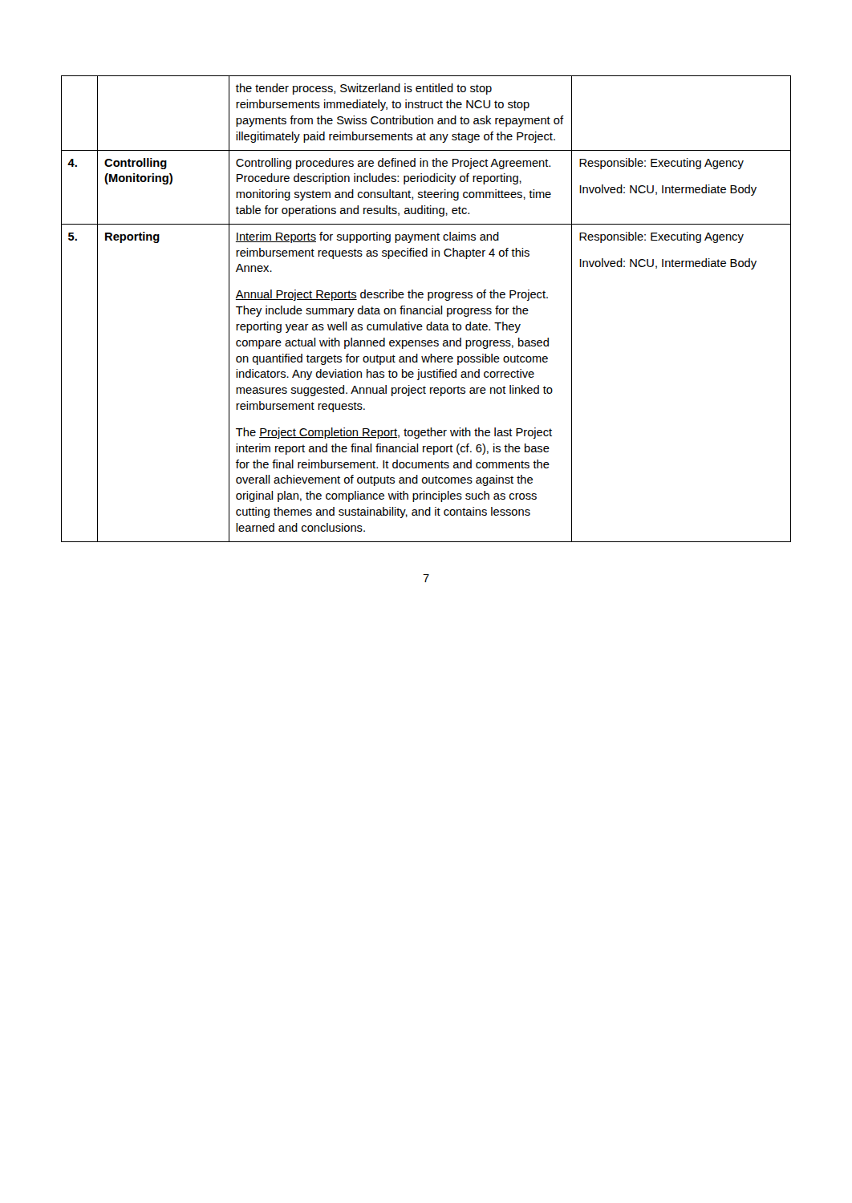| | | the tender process, Switzerland is entitled to stop reimbursements immediately, to instruct the NCU to stop payments from the Swiss Contribution and to ask repayment of illegitimately paid reimbursements at any stage of the Project. | |
| 4. | Controlling (Monitoring) | Controlling procedures are defined in the Project Agreement. Procedure description includes: periodicity of reporting, monitoring system and consultant, steering committees, time table for operations and results, auditing, etc. | Responsible: Executing Agency Involved: NCU, Intermediate Body |
| 5. | Reporting | Interim Reports for supporting payment claims and reimbursement requests as specified in Chapter 4 of this Annex. Annual Project Reports describe the progress of the Project. They include summary data on financial progress for the reporting year as well as cumulative data to date. They compare actual with planned expenses and progress, based on quantified targets for output and where possible outcome indicators. Any deviation has to be justified and corrective measures suggested. Annual project reports are not linked to reimbursement requests. The Project Completion Report , together with the last Project interim report and the final financial report (cf. 6), is the base for the final reimbursement. It documents and comments the overall achievement of outputs and outcomes against the original plan, the compliance with principles such as cross cutting themes and sustainability, and it contains lessons learned and conclusions. | Responsible: Executing Agency Involved: NCU, Intermediate Body |
7